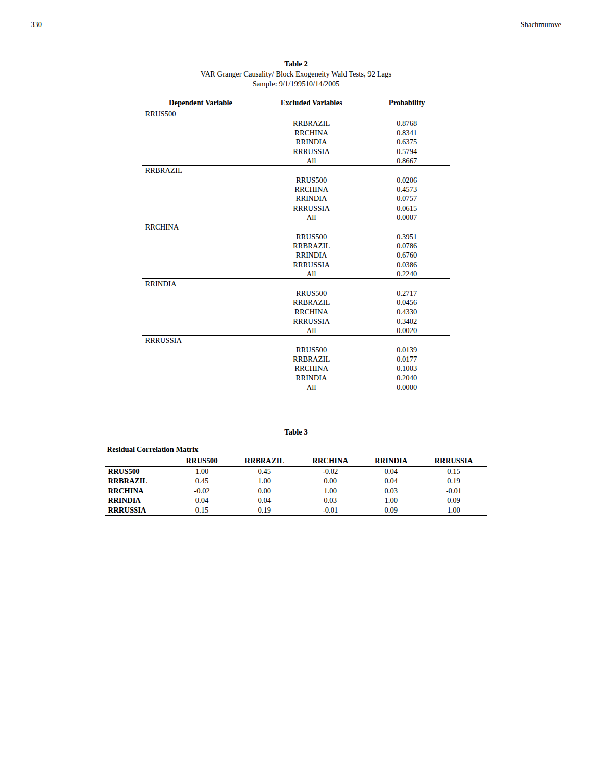330 Shachmurove
Table 2
VAR Granger Causality/ Block Exogeneity Wald Tests, 92 Lags
Sample: 9/1/199510/14/2005
| Dependent Variable | Excluded Variables | Probability |
| --- | --- | --- |
| RRUS500 | | |
| | RRBRAZIL | 0.8768 |
| | RRCHINA | 0.8341 |
| | RRINDIA | 0.6375 |
| | RRRUSSIA | 0.5794 |
| | All | 0.8667 |
| RRBRAZIL | | |
| | RRUS500 | 0.0206 |
| | RRCHINA | 0.4573 |
| | RRINDIA | 0.0757 |
| | RRRUSSIA | 0.0615 |
| | All | 0.0007 |
| RRCHINA | | |
| | RRUS500 | 0.3951 |
| | RRBRAZIL | 0.0786 |
| | RRINDIA | 0.6760 |
| | RRRUSSIA | 0.0386 |
| | All | 0.2240 |
| RRINDIA | | |
| | RRUS500 | 0.2717 |
| | RRBRAZIL | 0.0456 |
| | RRCHINA | 0.4330 |
| | RRRUSSIA | 0.3402 |
| | All | 0.0020 |
| RRRUSSIA | | |
| | RRUS500 | 0.0139 |
| | RRBRAZIL | 0.0177 |
| | RRCHINA | 0.1003 |
| | RRINDIA | 0.2040 |
| | All | 0.0000 |
Table 3
Residual Correlation Matrix
| | RRUS500 | RRBRAZIL | RRCHINA | RRINDIA | RRRUSSIA |
| --- | --- | --- | --- | --- | --- |
| RRUS500 | 1.00 | 0.45 | -0.02 | 0.04 | 0.15 |
| RRBRAZIL | 0.45 | 1.00 | 0.00 | 0.04 | 0.19 |
| RRCHINA | -0.02 | 0.00 | 1.00 | 0.03 | -0.01 |
| RRINDIA | 0.04 | 0.04 | 0.03 | 1.00 | 0.09 |
| RRRUSSIA | 0.15 | 0.19 | -0.01 | 0.09 | 1.00 |